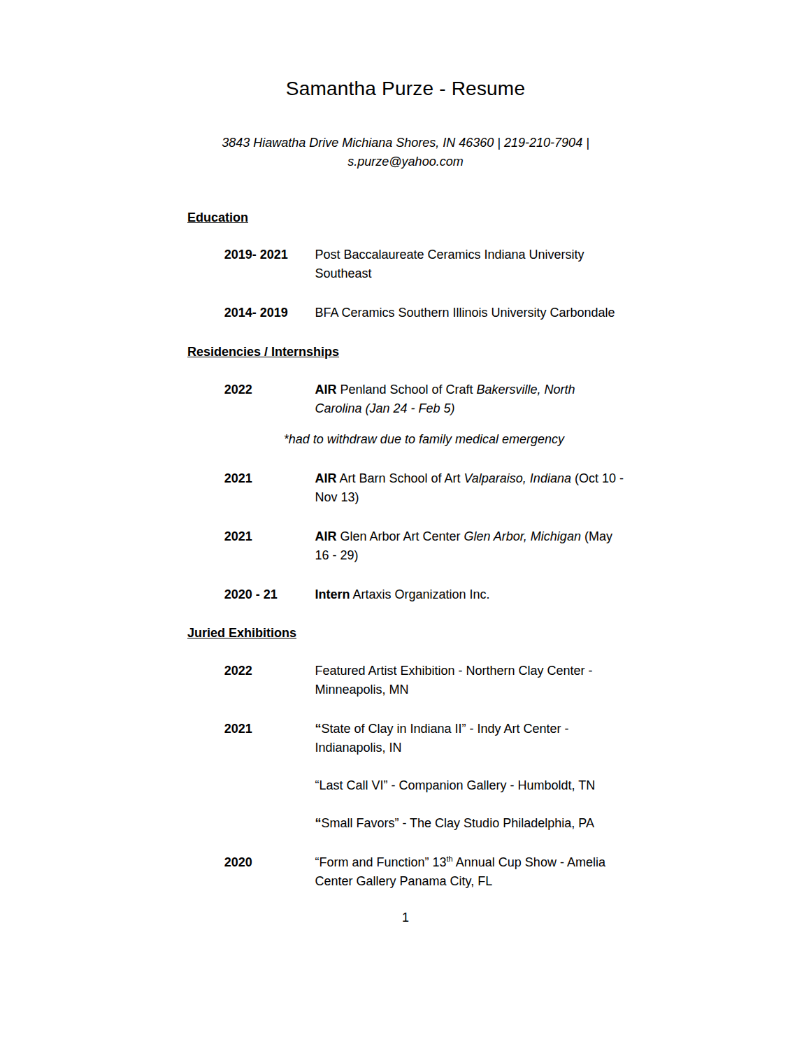Samantha Purze - Resume
3843 Hiawatha Drive Michiana Shores, IN 46360 | 219-210-7904 | s.purze@yahoo.com
Education
2019- 2021
Post Baccalaureate Ceramics Indiana University Southeast
2014- 2019
BFA Ceramics Southern Illinois University Carbondale
Residencies / Internships
2022
AIR Penland School of Craft Bakersville, North Carolina (Jan 24 - Feb 5)
*had to withdraw due to family medical emergency
2021
AIR Art Barn School of Art Valparaiso, Indiana (Oct 10 - Nov 13)
2021
AIR Glen Arbor Art Center Glen Arbor, Michigan (May 16 - 29)
2020 - 21
Intern Artaxis Organization Inc.
Juried Exhibitions
2022
Featured Artist Exhibition - Northern Clay Center - Minneapolis, MN
2021
“State of Clay in Indiana II” - Indy Art Center - Indianapolis, IN
“Last Call VI” - Companion Gallery - Humboldt, TN
“Small Favors” - The Clay Studio Philadelphia, PA
2020
“Form and Function” 13th Annual Cup Show - Amelia Center Gallery Panama City, FL
1